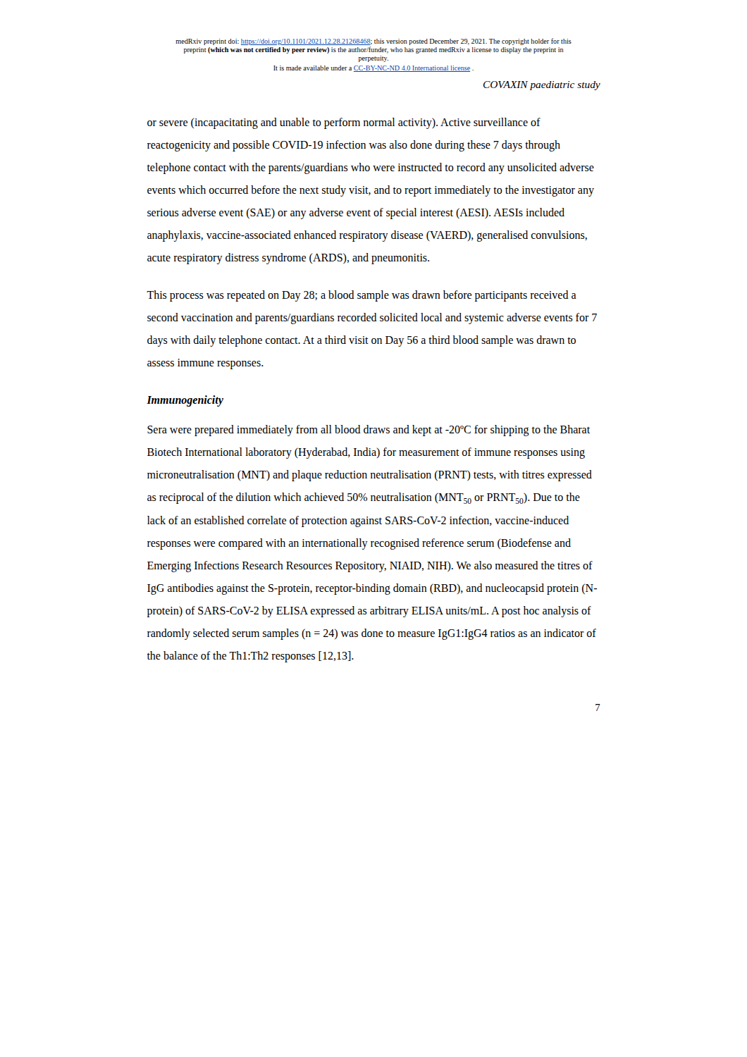medRxiv preprint doi: https://doi.org/10.1101/2021.12.28.21268468; this version posted December 29, 2021. The copyright holder for this preprint (which was not certified by peer review) is the author/funder, who has granted medRxiv a license to display the preprint in perpetuity.
It is made available under a CC-BY-NC-ND 4.0 International license .
COVAXIN paediatric study
or severe (incapacitating and unable to perform normal activity). Active surveillance of reactogenicity and possible COVID-19 infection was also done during these 7 days through telephone contact with the parents/guardians who were instructed to record any unsolicited adverse events which occurred before the next study visit, and to report immediately to the investigator any serious adverse event (SAE) or any adverse event of special interest (AESI). AESIs included anaphylaxis, vaccine-associated enhanced respiratory disease (VAERD), generalised convulsions, acute respiratory distress syndrome (ARDS), and pneumonitis.
This process was repeated on Day 28; a blood sample was drawn before participants received a second vaccination and parents/guardians recorded solicited local and systemic adverse events for 7 days with daily telephone contact. At a third visit on Day 56 a third blood sample was drawn to assess immune responses.
Immunogenicity
Sera were prepared immediately from all blood draws and kept at -20ºC for shipping to the Bharat Biotech International laboratory (Hyderabad, India) for measurement of immune responses using microneutralisation (MNT) and plaque reduction neutralisation (PRNT) tests, with titres expressed as reciprocal of the dilution which achieved 50% neutralisation (MNT50 or PRNT50). Due to the lack of an established correlate of protection against SARS-CoV-2 infection, vaccine-induced responses were compared with an internationally recognised reference serum (Biodefense and Emerging Infections Research Resources Repository, NIAID, NIH). We also measured the titres of IgG antibodies against the S-protein, receptor-binding domain (RBD), and nucleocapsid protein (N-protein) of SARS-CoV-2 by ELISA expressed as arbitrary ELISA units/mL. A post hoc analysis of randomly selected serum samples (n = 24) was done to measure IgG1:IgG4 ratios as an indicator of the balance of the Th1:Th2 responses [12,13].
7